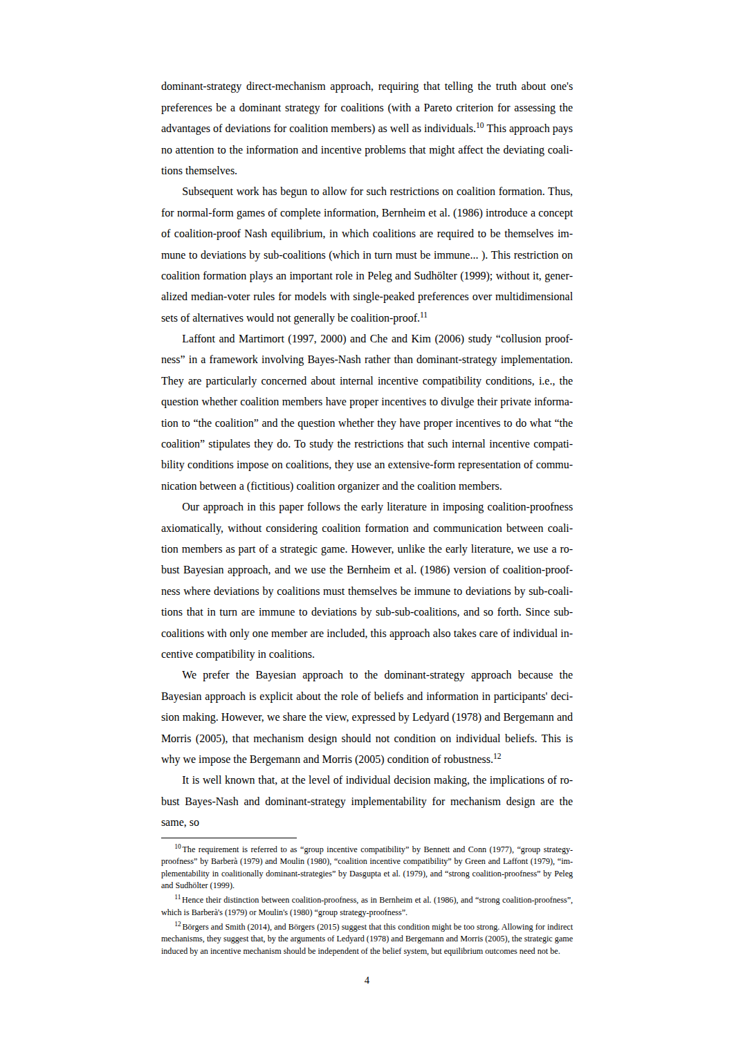dominant-strategy direct-mechanism approach, requiring that telling the truth about one's preferences be a dominant strategy for coalitions (with a Pareto criterion for assessing the advantages of deviations for coalition members) as well as individuals.10 This approach pays no attention to the information and incentive problems that might affect the deviating coalitions themselves.
Subsequent work has begun to allow for such restrictions on coalition formation. Thus, for normal-form games of complete information, Bernheim et al. (1986) introduce a concept of coalition-proof Nash equilibrium, in which coalitions are required to be themselves immune to deviations by sub-coalitions (which in turn must be immune... ). This restriction on coalition formation plays an important role in Peleg and Sudhölter (1999); without it, generalized median-voter rules for models with single-peaked preferences over multidimensional sets of alternatives would not generally be coalition-proof.11
Laffont and Martimort (1997, 2000) and Che and Kim (2006) study “collusion proofness” in a framework involving Bayes-Nash rather than dominant-strategy implementation. They are particularly concerned about internal incentive compatibility conditions, i.e., the question whether coalition members have proper incentives to divulge their private information to “the coalition” and the question whether they have proper incentives to do what “the coalition” stipulates they do. To study the restrictions that such internal incentive compatibility conditions impose on coalitions, they use an extensive-form representation of communication between a (fictitious) coalition organizer and the coalition members.
Our approach in this paper follows the early literature in imposing coalition-proofness axiomatically, without considering coalition formation and communication between coalition members as part of a strategic game. However, unlike the early literature, we use a robust Bayesian approach, and we use the Bernheim et al. (1986) version of coalition-proofness where deviations by coalitions must themselves be immune to deviations by sub-coalitions that in turn are immune to deviations by sub-sub-coalitions, and so forth. Since sub-coalitions with only one member are included, this approach also takes care of individual incentive compatibility in coalitions.
We prefer the Bayesian approach to the dominant-strategy approach because the Bayesian approach is explicit about the role of beliefs and information in participants' decision making. However, we share the view, expressed by Ledyard (1978) and Bergemann and Morris (2005), that mechanism design should not condition on individual beliefs. This is why we impose the Bergemann and Morris (2005) condition of robustness.12
It is well known that, at the level of individual decision making, the implications of robust Bayes-Nash and dominant-strategy implementability for mechanism design are the same, so
10 The requirement is referred to as “group incentive compatibility” by Bennett and Conn (1977), “group strategy-proofness” by Barberà (1979) and Moulin (1980), “coalition incentive compatibility” by Green and Laffont (1979), “implementability in coalitionally dominant-strategies” by Dasgupta et al. (1979), and “strong coalition-proofness” by Peleg and Sudhölter (1999).
11 Hence their distinction between coalition-proofness, as in Bernheim et al. (1986), and “strong coalition-proofness”, which is Barberà's (1979) or Moulin's (1980) “group strategy-proofness”.
12 Börgers and Smith (2014), and Börgers (2015) suggest that this condition might be too strong. Allowing for indirect mechanisms, they suggest that, by the arguments of Ledyard (1978) and Bergemann and Morris (2005), the strategic game induced by an incentive mechanism should be independent of the belief system, but equilibrium outcomes need not be.
4